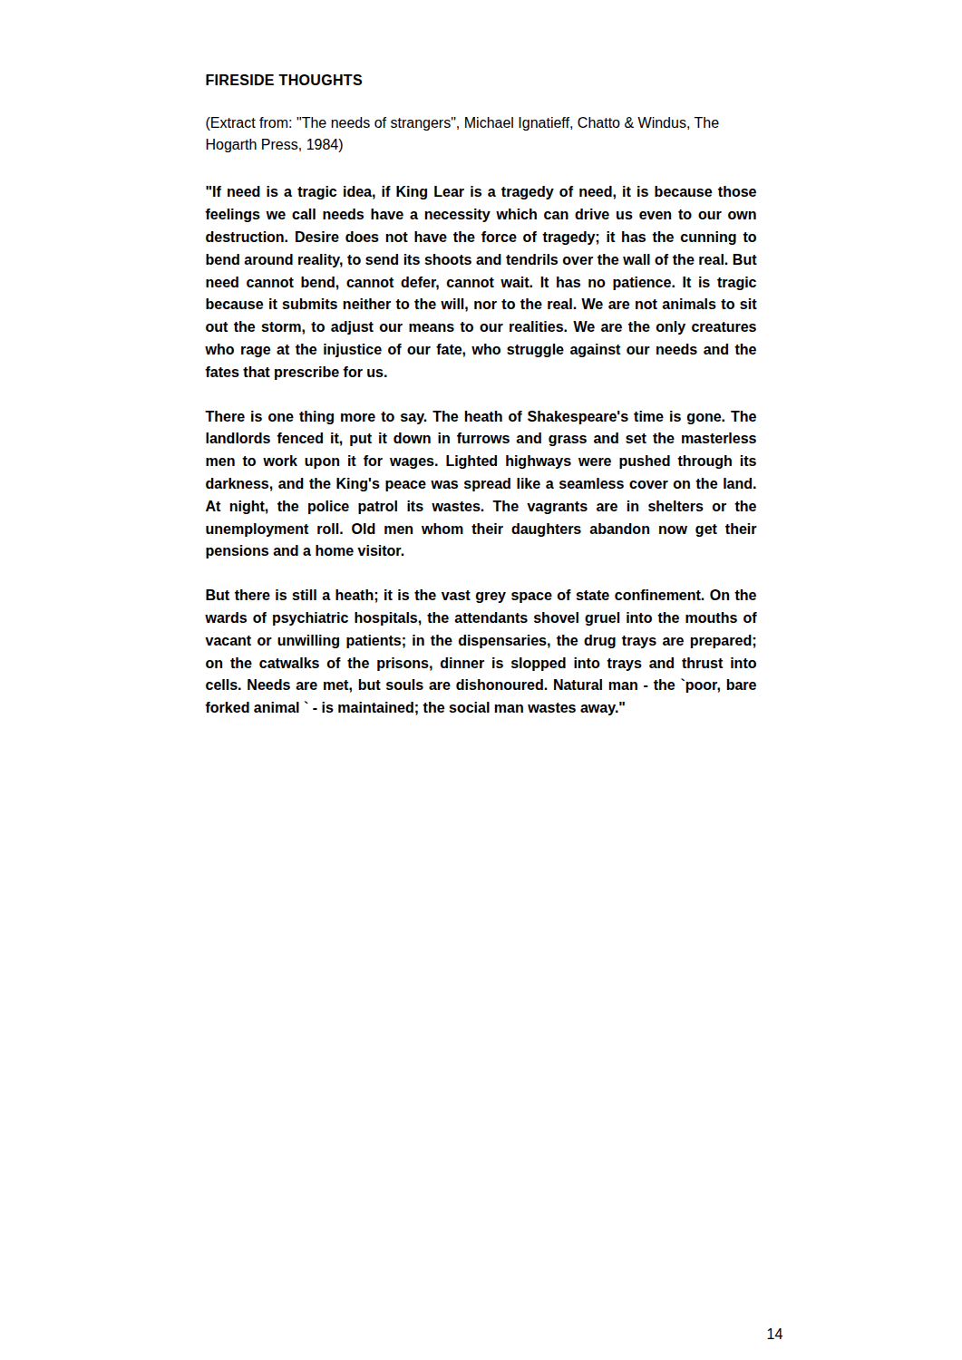FIRESIDE THOUGHTS
(Extract from: "The needs of strangers", Michael Ignatieff, Chatto & Windus, The Hogarth Press, 1984)
"If need is a tragic idea, if King Lear is a tragedy of need, it is because those feelings we call needs have a necessity which can drive us even to our own destruction. Desire does not have the force of tragedy; it has the cunning to bend around reality, to send its shoots and tendrils over the wall of the real. But need cannot bend, cannot defer, cannot wait. It has no patience. It is tragic because it submits neither to the will, nor to the real. We are not animals to sit out the storm, to adjust our means to our realities. We are the only creatures who rage at the injustice of our fate, who struggle against our needs and the fates that prescribe for us.
There is one thing more to say. The heath of Shakespeare's time is gone. The landlords fenced it, put it down in furrows and grass and set the masterless men to work upon it for wages. Lighted highways were pushed through its darkness, and the King's peace was spread like a seamless cover on the land. At night, the police patrol its wastes. The vagrants are in shelters or the unemployment roll. Old men whom their daughters abandon now get their pensions and a home visitor.
But there is still a heath; it is the vast grey space of state confinement. On the wards of psychiatric hospitals, the attendants shovel gruel into the mouths of vacant or unwilling patients; in the dispensaries, the drug trays are prepared; on the catwalks of the prisons, dinner is slopped into trays and thrust into cells. Needs are met, but souls are dishonoured. Natural man - the `poor, bare forked animal ` - is maintained; the social man wastes away."
14